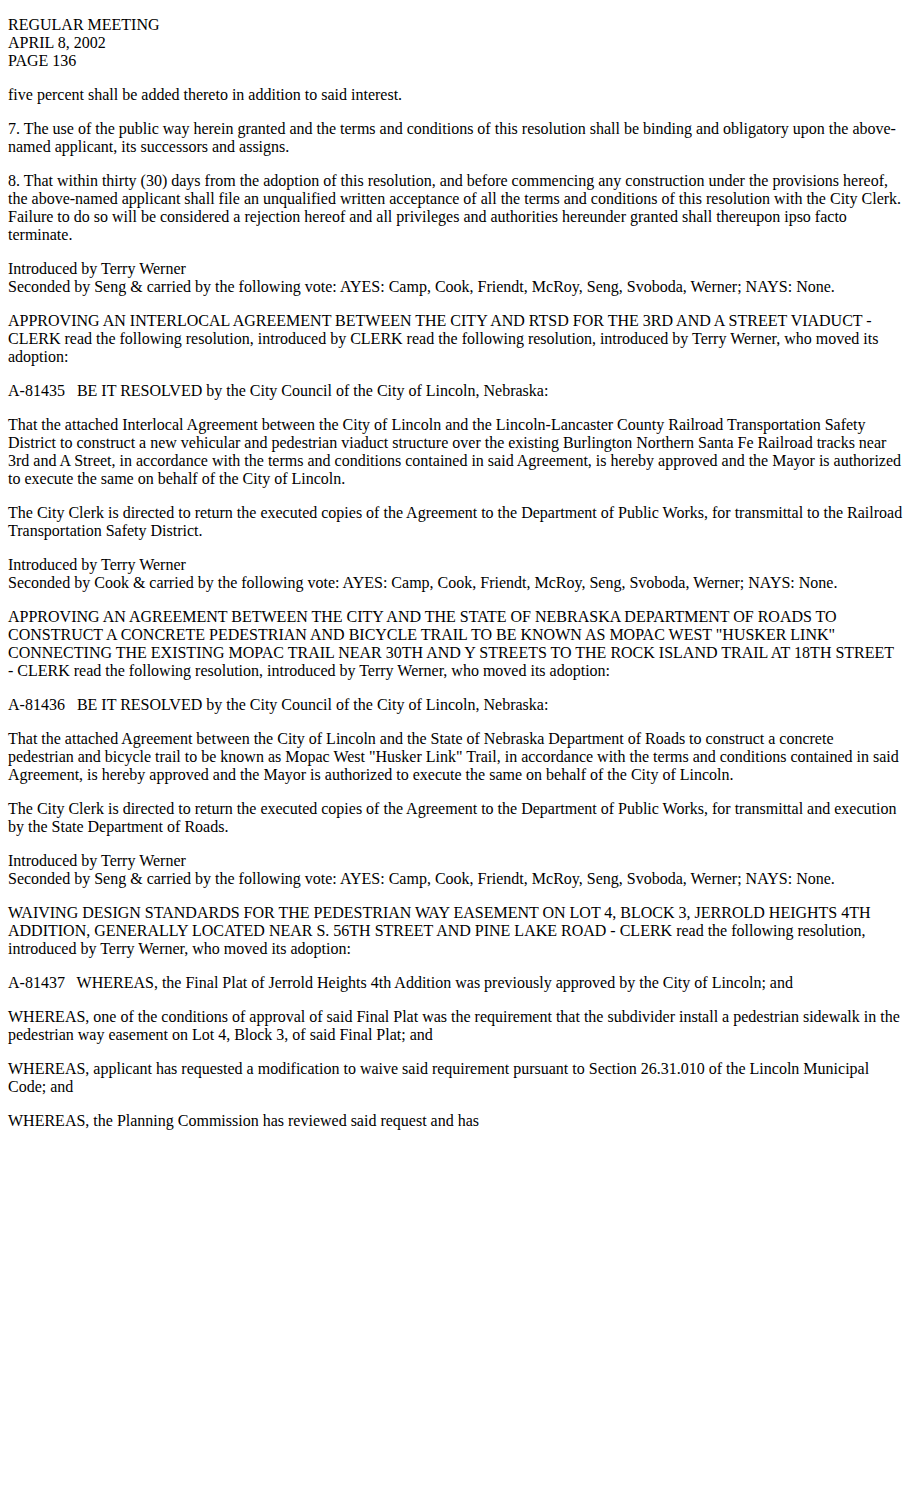REGULAR MEETING
APRIL 8, 2002
PAGE 136
five percent shall be added thereto in addition to said interest.
7. The use of the public way herein granted and the terms and conditions of this resolution shall be binding and obligatory upon the above-named applicant, its successors and assigns.
8. That within thirty (30) days from the adoption of this resolution, and before commencing any construction under the provisions hereof, the above-named applicant shall file an unqualified written acceptance of all the terms and conditions of this resolution with the City Clerk. Failure to do so will be considered a rejection hereof and all privileges and authorities hereunder granted shall thereupon ipso facto terminate.
Introduced by Terry Werner
Seconded by Seng & carried by the following vote: AYES: Camp, Cook, Friendt, McRoy, Seng, Svoboda, Werner; NAYS: None.
APPROVING AN INTERLOCAL AGREEMENT BETWEEN THE CITY AND RTSD FOR THE 3RD AND A STREET VIADUCT - CLERK read the following resolution, introduced by CLERK read the following resolution, introduced by Terry Werner, who moved its adoption:
A-81435 BE IT RESOLVED by the City Council of the City of Lincoln, Nebraska:
That the attached Interlocal Agreement between the City of Lincoln and the Lincoln-Lancaster County Railroad Transportation Safety District to construct a new vehicular and pedestrian viaduct structure over the existing Burlington Northern Santa Fe Railroad tracks near 3rd and A Street, in accordance with the terms and conditions contained in said Agreement, is hereby approved and the Mayor is authorized to execute the same on behalf of the City of Lincoln.
The City Clerk is directed to return the executed copies of the Agreement to the Department of Public Works, for transmittal to the Railroad Transportation Safety District.
Introduced by Terry Werner
Seconded by Cook & carried by the following vote: AYES: Camp, Cook, Friendt, McRoy, Seng, Svoboda, Werner; NAYS: None.
APPROVING AN AGREEMENT BETWEEN THE CITY AND THE STATE OF NEBRASKA DEPARTMENT OF ROADS TO CONSTRUCT A CONCRETE PEDESTRIAN AND BICYCLE TRAIL TO BE KNOWN AS MOPAC WEST "HUSKER LINK" CONNECTING THE EXISTING MOPAC TRAIL NEAR 30TH AND Y STREETS TO THE ROCK ISLAND TRAIL AT 18TH STREET - CLERK read the following resolution, introduced by Terry Werner, who moved its adoption:
A-81436 BE IT RESOLVED by the City Council of the City of Lincoln, Nebraska:
That the attached Agreement between the City of Lincoln and the State of Nebraska Department of Roads to construct a concrete pedestrian and bicycle trail to be known as Mopac West "Husker Link" Trail, in accordance with the terms and conditions contained in said Agreement, is hereby approved and the Mayor is authorized to execute the same on behalf of the City of Lincoln.
The City Clerk is directed to return the executed copies of the Agreement to the Department of Public Works, for transmittal and execution by the State Department of Roads.
Introduced by Terry Werner
Seconded by Seng & carried by the following vote: AYES: Camp, Cook, Friendt, McRoy, Seng, Svoboda, Werner; NAYS: None.
WAIVING DESIGN STANDARDS FOR THE PEDESTRIAN WAY EASEMENT ON LOT 4, BLOCK 3, JERROLD HEIGHTS 4TH ADDITION, GENERALLY LOCATED NEAR S. 56TH STREET AND PINE LAKE ROAD - CLERK read the following resolution, introduced by Terry Werner, who moved its adoption:
A-81437 WHEREAS, the Final Plat of Jerrold Heights 4th Addition was previously approved by the City of Lincoln; and
WHEREAS, one of the conditions of approval of said Final Plat was the requirement that the subdivider install a pedestrian sidewalk in the pedestrian way easement on Lot 4, Block 3, of said Final Plat; and
WHEREAS, applicant has requested a modification to waive said requirement pursuant to Section 26.31.010 of the Lincoln Municipal Code; and
WHEREAS, the Planning Commission has reviewed said request and has